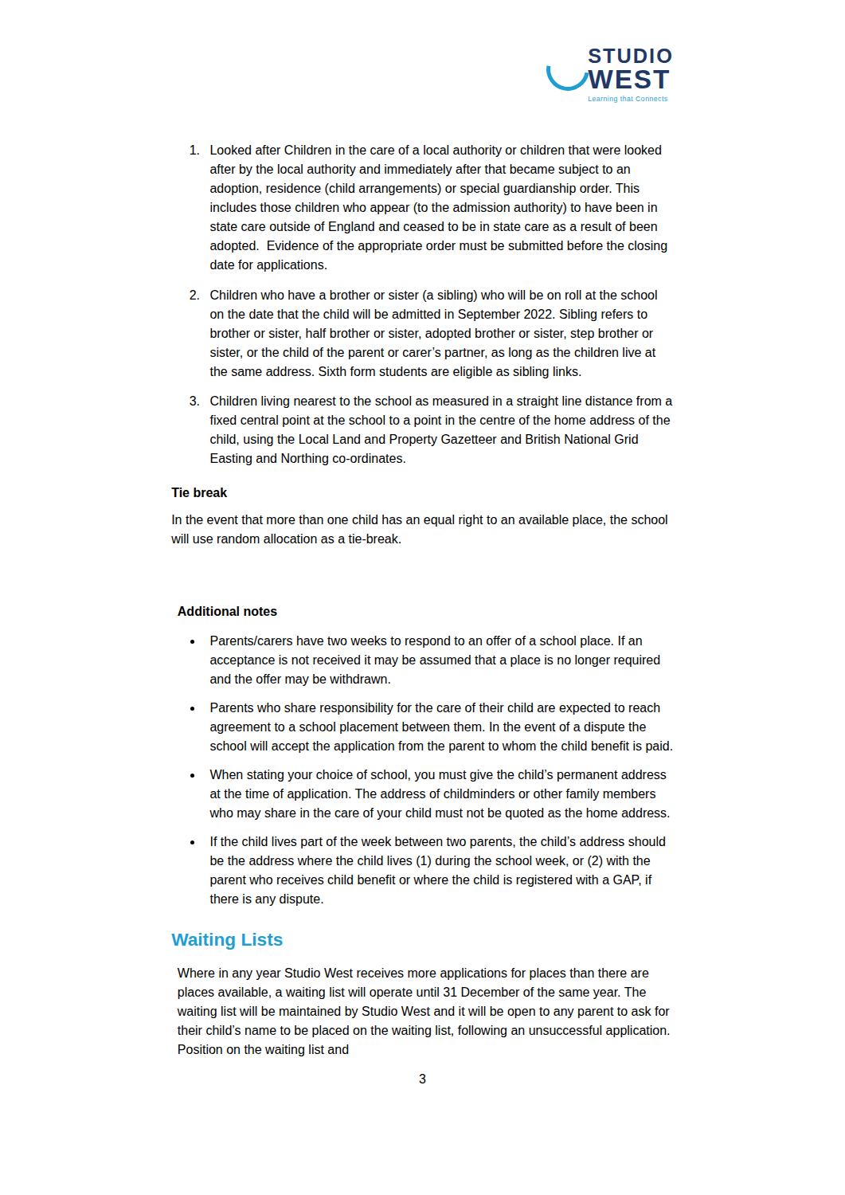STUDIO
WEST
Learning that Connects
Looked after Children in the care of a local authority or children that were looked after by the local authority and immediately after that became subject to an adoption, residence (child arrangements) or special guardianship order. This includes those children who appear (to the admission authority) to have been in state care outside of England and ceased to be in state care as a result of been adopted. Evidence of the appropriate order must be submitted before the closing date for applications.
Children who have a brother or sister (a sibling) who will be on roll at the school on the date that the child will be admitted in September 2022. Sibling refers to brother or sister, half brother or sister, adopted brother or sister, step brother or sister, or the child of the parent or carer’s partner, as long as the children live at the same address. Sixth form students are eligible as sibling links.
Children living nearest to the school as measured in a straight line distance from a fixed central point at the school to a point in the centre of the home address of the child, using the Local Land and Property Gazetteer and British National Grid Easting and Northing co-ordinates.
Tie break
In the event that more than one child has an equal right to an available place, the school will use random allocation as a tie-break.
Additional notes
Parents/carers have two weeks to respond to an offer of a school place. If an acceptance is not received it may be assumed that a place is no longer required and the offer may be withdrawn.
Parents who share responsibility for the care of their child are expected to reach agreement to a school placement between them. In the event of a dispute the school will accept the application from the parent to whom the child benefit is paid.
When stating your choice of school, you must give the child’s permanent address at the time of application. The address of childminders or other family members who may share in the care of your child must not be quoted as the home address.
If the child lives part of the week between two parents, the child’s address should be the address where the child lives (1) during the school week, or (2) with the parent who receives child benefit or where the child is registered with a GAP, if there is any dispute.
Waiting Lists
Where in any year Studio West receives more applications for places than there are places available, a waiting list will operate until 31 December of the same year. The waiting list will be maintained by Studio West and it will be open to any parent to ask for their child’s name to be placed on the waiting list, following an unsuccessful application. Position on the waiting list and
3